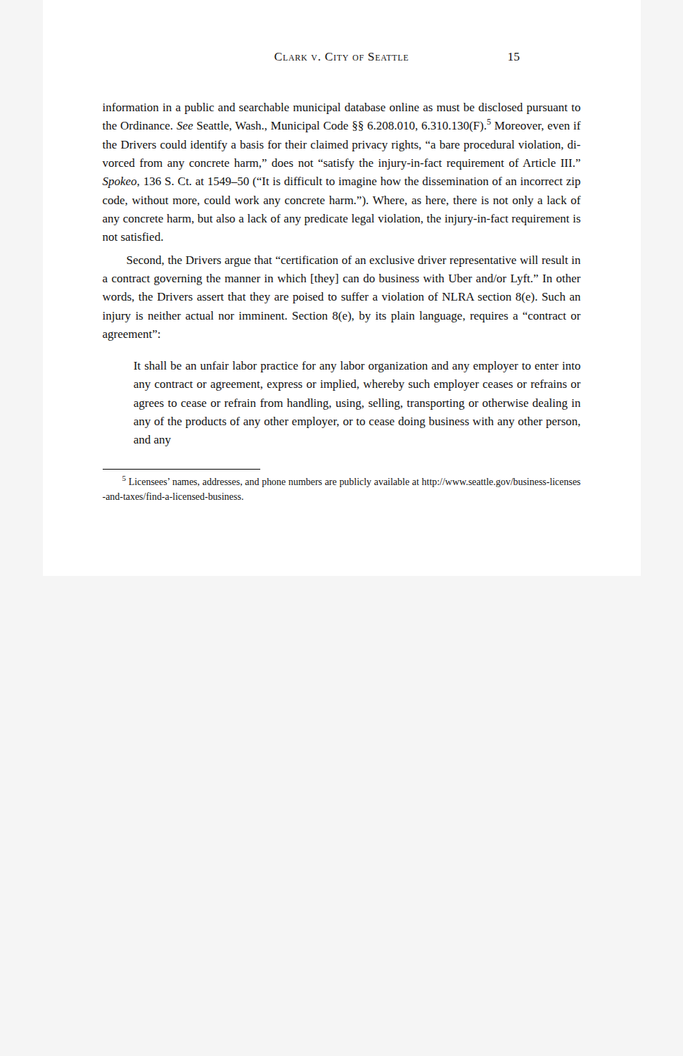Clark v. City of Seattle 15
information in a public and searchable municipal database online as must be disclosed pursuant to the Ordinance. See Seattle, Wash., Municipal Code §§ 6.208.010, 6.310.130(F).5 Moreover, even if the Drivers could identify a basis for their claimed privacy rights, “a bare procedural violation, divorced from any concrete harm,” does not “satisfy the injury-in-fact requirement of Article III.” Spokeo, 136 S. Ct. at 1549–50 (“It is difficult to imagine how the dissemination of an incorrect zip code, without more, could work any concrete harm.”). Where, as here, there is not only a lack of any concrete harm, but also a lack of any predicate legal violation, the injury-in-fact requirement is not satisfied.
Second, the Drivers argue that “certification of an exclusive driver representative will result in a contract governing the manner in which [they] can do business with Uber and/or Lyft.” In other words, the Drivers assert that they are poised to suffer a violation of NLRA section 8(e). Such an injury is neither actual nor imminent. Section 8(e), by its plain language, requires a “contract or agreement”:
It shall be an unfair labor practice for any labor organization and any employer to enter into any contract or agreement, express or implied, whereby such employer ceases or refrains or agrees to cease or refrain from handling, using, selling, transporting or otherwise dealing in any of the products of any other employer, or to cease doing business with any other person, and any
5 Licensees’ names, addresses, and phone numbers are publicly available at http://www.seattle.gov/business-licenses-and-taxes/find-a-licensed-business.